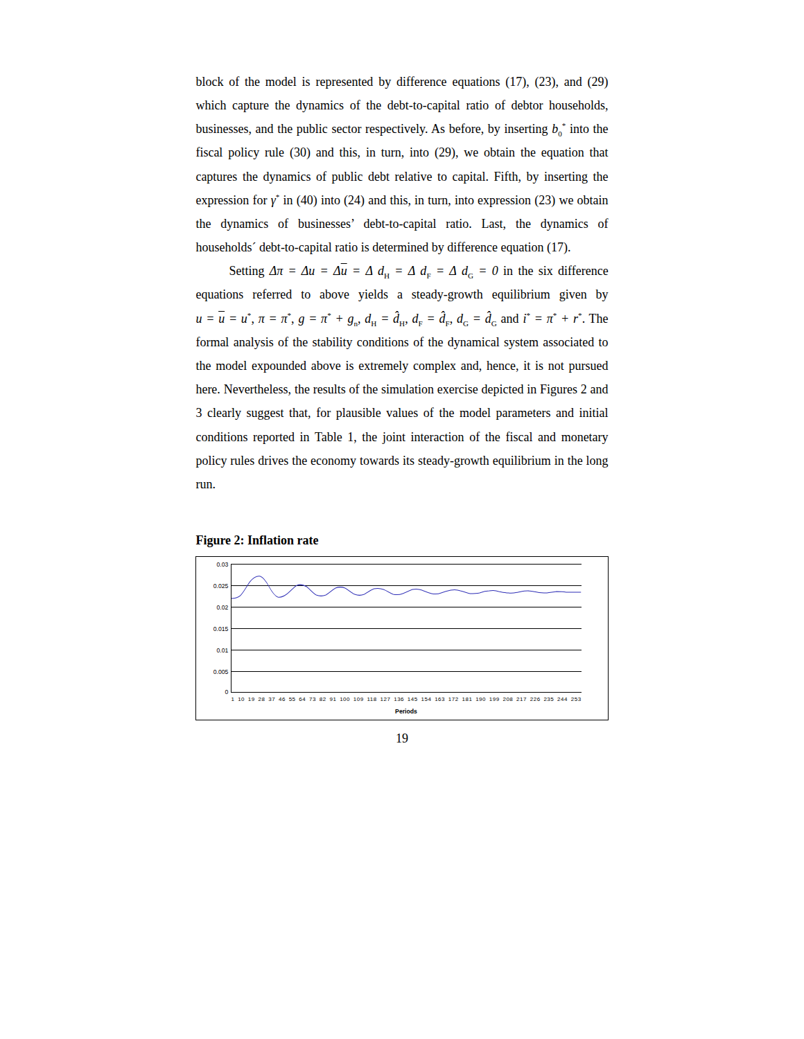block of the model is represented by difference equations (17), (23), and (29) which capture the dynamics of the debt-to-capital ratio of debtor households, businesses, and the public sector respectively. As before, by inserting b0* into the fiscal policy rule (30) and this, in turn, into (29), we obtain the equation that captures the dynamics of public debt relative to capital. Fifth, by inserting the expression for γ* in (40) into (24) and this, in turn, into expression (23) we obtain the dynamics of businesses’ debt-to-capital ratio. Last, the dynamics of households´ debt-to-capital ratio is determined by difference equation (17).
Setting Δπ = Δu = Δu = Δ dH = Δ dF = Δ dG = 0 in the six difference equations referred to above yields a steady-growth equilibrium given by u = u = u*, π = π*, g = π* + gn, dH = d̂H, dF = d̂F, dG = d̂G and i* = π* + r*. The formal analysis of the stability conditions of the dynamical system associated to the model expounded above is extremely complex and, hence, it is not pursued here. Nevertheless, the results of the simulation exercise depicted in Figures 2 and 3 clearly suggest that, for plausible values of the model parameters and initial conditions reported in Table 1, the joint interaction of the fiscal and monetary policy rules drives the economy towards its steady-growth equilibrium in the long run.
Figure 2: Inflation rate
0.03
0.025
0.02
0.015
0.01
0.005
0
110192837465564738291100109118127136145154163172181190199208217226235244253
Periods
19